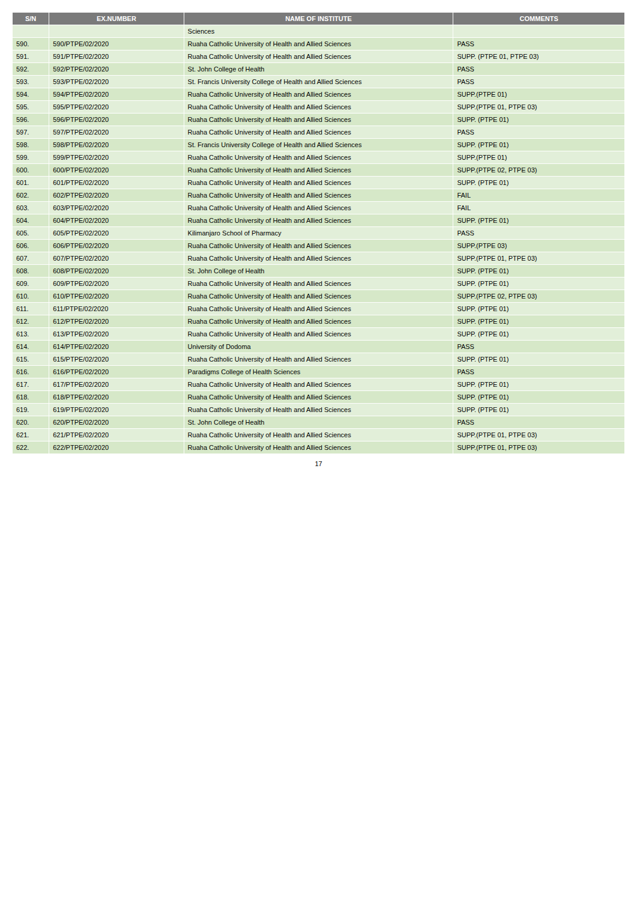| S/N | EX.NUMBER | NAME OF INSTITUTE | COMMENTS |
| --- | --- | --- | --- |
| | | Sciences | |
| 590. | 590/PTPE/02/2020 | Ruaha Catholic University of Health and Allied Sciences | PASS |
| 591. | 591/PTPE/02/2020 | Ruaha Catholic University of Health and Allied Sciences | SUPP. (PTPE 01, PTPE 03) |
| 592. | 592/PTPE/02/2020 | St. John College of Health | PASS |
| 593. | 593/PTPE/02/2020 | St. Francis University College of Health and Allied Sciences | PASS |
| 594. | 594/PTPE/02/2020 | Ruaha Catholic University of Health and Allied Sciences | SUPP.(PTPE 01) |
| 595. | 595/PTPE/02/2020 | Ruaha Catholic University of Health and Allied Sciences | SUPP.(PTPE 01, PTPE 03) |
| 596. | 596/PTPE/02/2020 | Ruaha Catholic University of Health and Allied Sciences | SUPP. (PTPE 01) |
| 597. | 597/PTPE/02/2020 | Ruaha Catholic University of Health and Allied Sciences | PASS |
| 598. | 598/PTPE/02/2020 | St. Francis University College of Health and Allied Sciences | SUPP. (PTPE 01) |
| 599. | 599/PTPE/02/2020 | Ruaha Catholic University of Health and Allied Sciences | SUPP.(PTPE 01) |
| 600. | 600/PTPE/02/2020 | Ruaha Catholic University of Health and Allied Sciences | SUPP.(PTPE 02, PTPE 03) |
| 601. | 601/PTPE/02/2020 | Ruaha Catholic University of Health and Allied Sciences | SUPP. (PTPE 01) |
| 602. | 602/PTPE/02/2020 | Ruaha Catholic University of Health and Allied Sciences | FAIL |
| 603. | 603/PTPE/02/2020 | Ruaha Catholic University of Health and Allied Sciences | FAIL |
| 604. | 604/PTPE/02/2020 | Ruaha Catholic University of Health and Allied Sciences | SUPP. (PTPE 01) |
| 605. | 605/PTPE/02/2020 | Kilimanjaro School of Pharmacy | PASS |
| 606. | 606/PTPE/02/2020 | Ruaha Catholic University of Health and Allied Sciences | SUPP.(PTPE 03) |
| 607. | 607/PTPE/02/2020 | Ruaha Catholic University of Health and Allied Sciences | SUPP.(PTPE 01, PTPE 03) |
| 608. | 608/PTPE/02/2020 | St. John College of Health | SUPP. (PTPE 01) |
| 609. | 609/PTPE/02/2020 | Ruaha Catholic University of Health and Allied Sciences | SUPP. (PTPE 01) |
| 610. | 610/PTPE/02/2020 | Ruaha Catholic University of Health and Allied Sciences | SUPP.(PTPE 02, PTPE 03) |
| 611. | 611/PTPE/02/2020 | Ruaha Catholic University of Health and Allied Sciences | SUPP. (PTPE 01) |
| 612. | 612/PTPE/02/2020 | Ruaha Catholic University of Health and Allied Sciences | SUPP. (PTPE 01) |
| 613. | 613/PTPE/02/2020 | Ruaha Catholic University of Health and Allied Sciences | SUPP. (PTPE 01) |
| 614. | 614/PTPE/02/2020 | University of Dodoma | PASS |
| 615. | 615/PTPE/02/2020 | Ruaha Catholic University of Health and Allied Sciences | SUPP. (PTPE 01) |
| 616. | 616/PTPE/02/2020 | Paradigms College of Health Sciences | PASS |
| 617. | 617/PTPE/02/2020 | Ruaha Catholic University of Health and Allied Sciences | SUPP. (PTPE 01) |
| 618. | 618/PTPE/02/2020 | Ruaha Catholic University of Health and Allied Sciences | SUPP. (PTPE 01) |
| 619. | 619/PTPE/02/2020 | Ruaha Catholic University of Health and Allied Sciences | SUPP. (PTPE 01) |
| 620. | 620/PTPE/02/2020 | St. John College of Health | PASS |
| 621. | 621/PTPE/02/2020 | Ruaha Catholic University of Health and Allied Sciences | SUPP.(PTPE 01, PTPE 03) |
| 622. | 622/PTPE/02/2020 | Ruaha Catholic University of Health and Allied Sciences | SUPP.(PTPE 01, PTPE 03) |
17